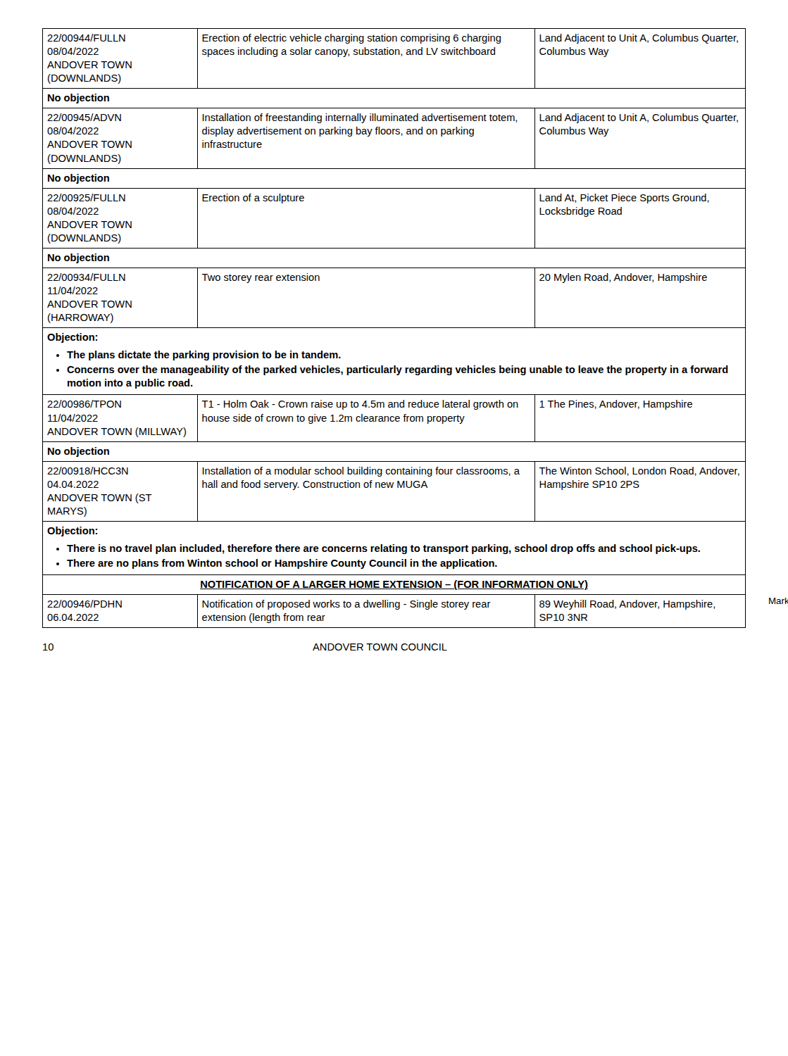| 22/00944/FULLN 08/04/2022 ANDOVER TOWN (DOWNLANDS) | Erection of electric vehicle charging station comprising 6 charging spaces including a solar canopy, substation, and LV switchboard | Land Adjacent to Unit A, Columbus Quarter, Columbus Way |
| No objection |
| 22/00945/ADVN 08/04/2022 ANDOVER TOWN (DOWNLANDS) | Installation of freestanding internally illuminated advertisement totem, display advertisement on parking bay floors, and on parking infrastructure | Land Adjacent to Unit A, Columbus Quarter, Columbus Way |
| No objection |
| 22/00925/FULLN 08/04/2022 ANDOVER TOWN (DOWNLANDS) | Erection of a sculpture | Land At, Picket Piece Sports Ground, Locksbridge Road |
| No objection |
| 22/00934/FULLN 11/04/2022 ANDOVER TOWN (HARROWAY) | Two storey rear extension | 20 Mylen Road, Andover, Hampshire |
| Objection: The plans dictate the parking provision to be in tandem. Concerns over the manageability of the parked vehicles, particularly regarding vehicles being unable to leave the property in a forward motion into a public road. |
| 22/00986/TPON 11/04/2022 ANDOVER TOWN (MILLWAY) | T1 - Holm Oak - Crown raise up to 4.5m and reduce lateral growth on house side of crown to give 1.2m clearance from property | 1 The Pines, Andover, Hampshire |
| No objection |
| 22/00918/HCC3N 04.04.2022 ANDOVER TOWN (ST MARYS) | Installation of a modular school building containing four classrooms, a hall and food servery. Construction of new MUGA | The Winton School, London Road, Andover, Hampshire SP10 2PS |
| Objection: There is no travel plan included, therefore there are concerns relating to transport parking, school drop offs and school pick-ups. There are no plans from Winton school or Hampshire County Council in the application. |
| NOTIFICATION OF A LARGER HOME EXTENSION – (FOR INFORMATION ONLY) |
| 22/00946/PDHN 06.04.2022 | Notification of proposed works to a dwelling - Single storey rear extension (length from rear | 89 Weyhill Road, Andover, Hampshire, SP10 3NR Mark Ede |
10
ANDOVER TOWN COUNCIL